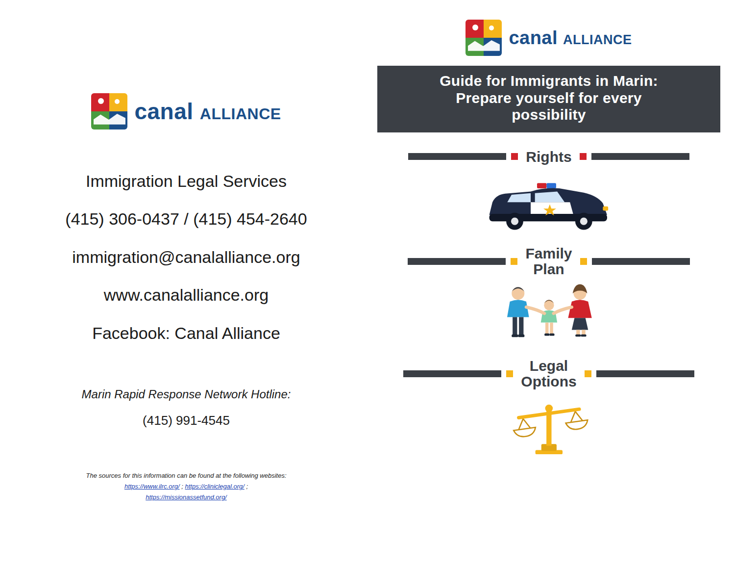canal alliance
Immigration Legal Services
(415) 306-0437 / (415) 454-2640
immigration@canalalliance.org
www.canalalliance.org
Facebook: Canal Alliance
Marin Rapid Response Network Hotline: (415) 991-4545
The sources for this information can be found at the following websites:
https://www.ilrc.org/ ; https://cliniclegal.org/ ;
https://missionassetfund.org/
canal alliance
Guide for Immigrants in Marin:
Prepare yourself for every
possibility
Rights
Family
Plan
Legal
Options